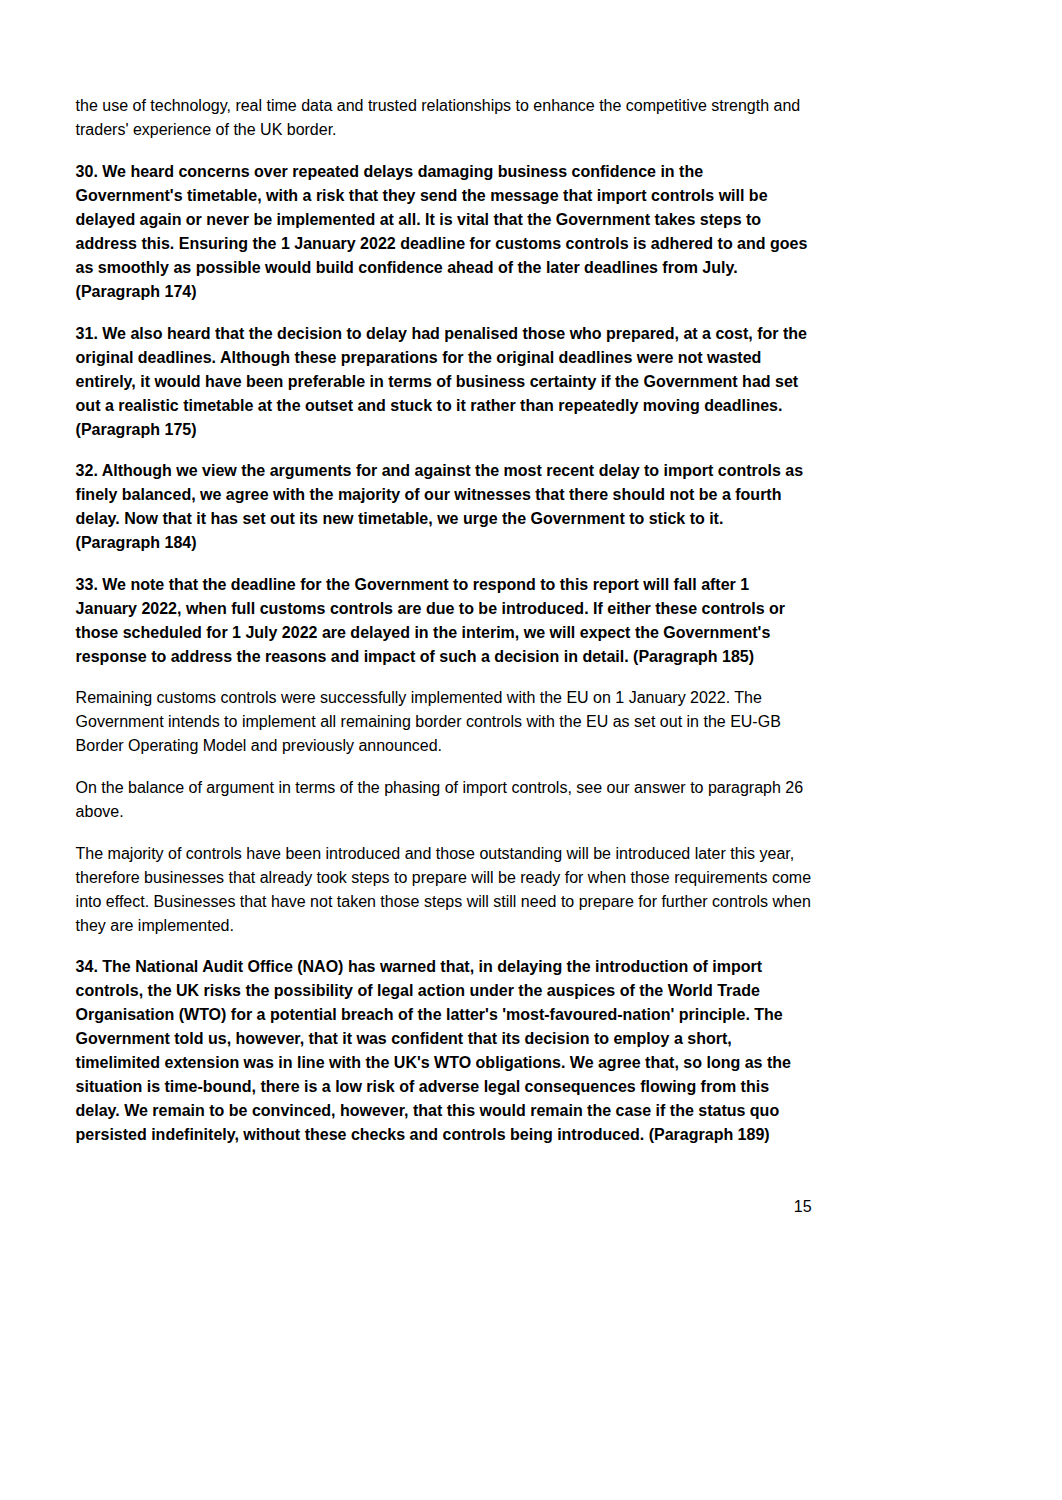the use of technology, real time data and trusted relationships to enhance the competitive strength and traders' experience of the UK border.
30. We heard concerns over repeated delays damaging business confidence in the Government's timetable, with a risk that they send the message that import controls will be delayed again or never be implemented at all. It is vital that the Government takes steps to address this. Ensuring the 1 January 2022 deadline for customs controls is adhered to and goes as smoothly as possible would build confidence ahead of the later deadlines from July. (Paragraph 174)
31. We also heard that the decision to delay had penalised those who prepared, at a cost, for the original deadlines. Although these preparations for the original deadlines were not wasted entirely, it would have been preferable in terms of business certainty if the Government had set out a realistic timetable at the outset and stuck to it rather than repeatedly moving deadlines. (Paragraph 175)
32. Although we view the arguments for and against the most recent delay to import controls as finely balanced, we agree with the majority of our witnesses that there should not be a fourth delay. Now that it has set out its new timetable, we urge the Government to stick to it. (Paragraph 184)
33. We note that the deadline for the Government to respond to this report will fall after 1 January 2022, when full customs controls are due to be introduced. If either these controls or those scheduled for 1 July 2022 are delayed in the interim, we will expect the Government's response to address the reasons and impact of such a decision in detail. (Paragraph 185)
Remaining customs controls were successfully implemented with the EU on 1 January 2022. The Government intends to implement all remaining border controls with the EU as set out in the EU-GB Border Operating Model and previously announced.
On the balance of argument in terms of the phasing of import controls, see our answer to paragraph 26 above.
The majority of controls have been introduced and those outstanding will be introduced later this year, therefore businesses that already took steps to prepare will be ready for when those requirements come into effect. Businesses that have not taken those steps will still need to prepare for further controls when they are implemented.
34. The National Audit Office (NAO) has warned that, in delaying the introduction of import controls, the UK risks the possibility of legal action under the auspices of the World Trade Organisation (WTO) for a potential breach of the latter's 'most-favoured-nation' principle. The Government told us, however, that it was confident that its decision to employ a short, timelimited extension was in line with the UK's WTO obligations. We agree that, so long as the situation is time-bound, there is a low risk of adverse legal consequences flowing from this delay. We remain to be convinced, however, that this would remain the case if the status quo persisted indefinitely, without these checks and controls being introduced. (Paragraph 189)
15